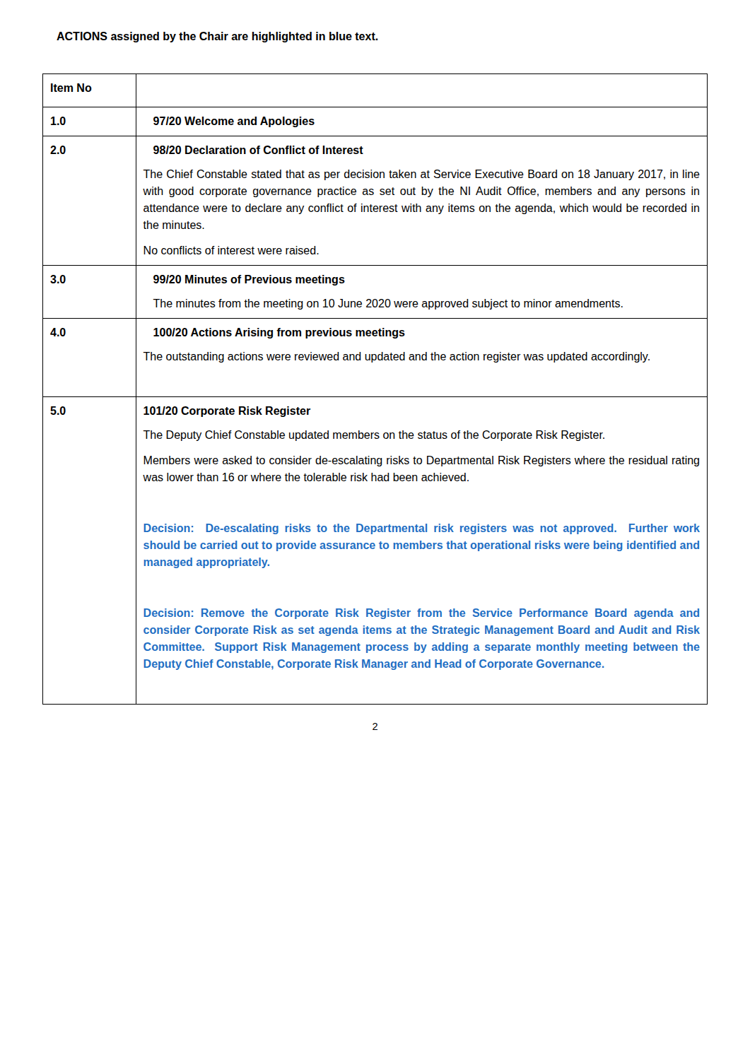ACTIONS assigned by the Chair are highlighted in blue text.
| Item No | |
| 1.0 | 97/20 Welcome and Apologies |
| 2.0 | 98/20 Declaration of Conflict of Interest The Chief Constable stated that as per decision taken at Service Executive Board on 18 January 2017, in line with good corporate governance practice as set out by the NI Audit Office, members and any persons in attendance were to declare any conflict of interest with any items on the agenda, which would be recorded in the minutes. No conflicts of interest were raised. |
| 3.0 | 99/20 Minutes of Previous meetings The minutes from the meeting on 10 June 2020 were approved subject to minor amendments. |
| 4.0 | 100/20 Actions Arising from previous meetings The outstanding actions were reviewed and updated and the action register was updated accordingly. |
| 5.0 | 101/20 Corporate Risk Register The Deputy Chief Constable updated members on the status of the Corporate Risk Register. Members were asked to consider de-escalating risks to Departmental Risk Registers where the residual rating was lower than 16 or where the tolerable risk had been achieved. Decision: De-escalating risks to the Departmental risk registers was not approved. Further work should be carried out to provide assurance to members that operational risks were being identified and managed appropriately. Decision: Remove the Corporate Risk Register from the Service Performance Board agenda and consider Corporate Risk as set agenda items at the Strategic Management Board and Audit and Risk Committee. Support Risk Management process by adding a separate monthly meeting between the Deputy Chief Constable, Corporate Risk Manager and Head of Corporate Governance. |
2